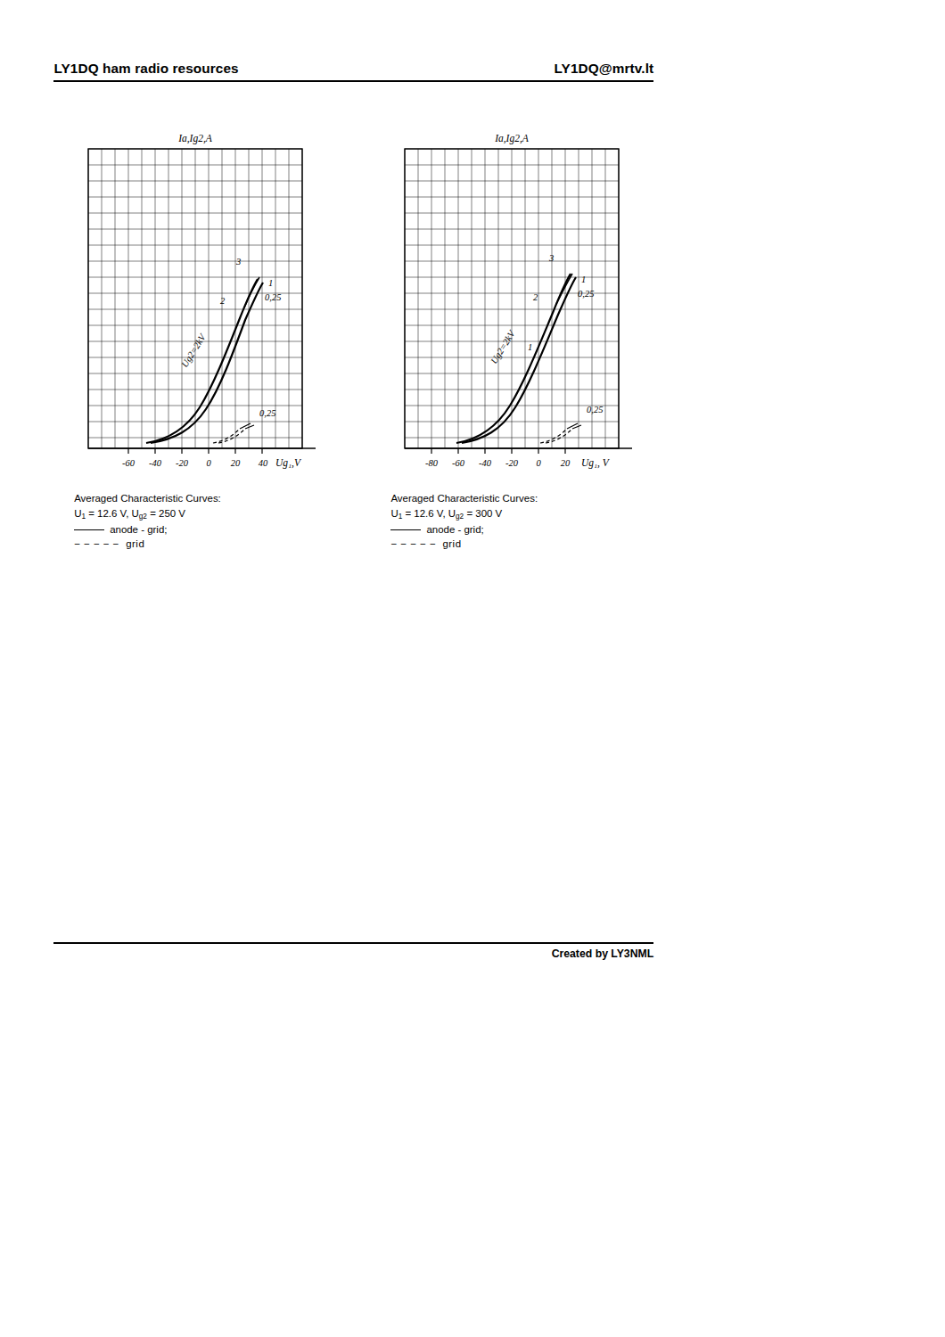LY1DQ ham radio resources
LY1DQ@mrtv.lt
Ia,Ig2,A -60 -40 -20 0 20 40 Ug₁,V 3 1 0,25 2 0,25 Ug2=2kV
Averaged Characteristic Curves:
U1 = 12.6 V, Ug2 = 250 V
anode - grid;
− − − − − grid
Ia,Ig2,A -80 -60 -40 -20 0 20 Ug₁, V 3 1 0,25 2 0,25 1 Ug2=2kV
Averaged Characteristic Curves:
U1 = 12.6 V, Ug2 = 300 V
anode - grid;
− − − − − grid
Created by LY3NML